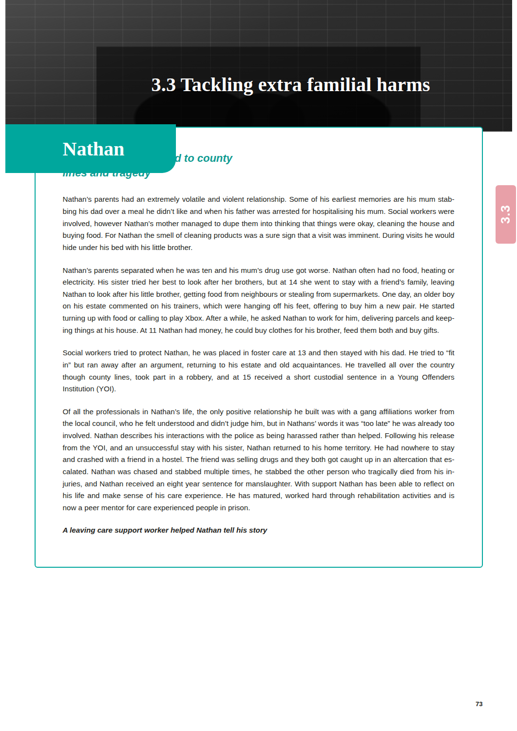3.3 Tackling extra familial harms
Nathan
3.3
From violent childhood to county
lines and tragedy
Nathan’s parents had an extremely volatile and violent relationship. Some of his earliest memories are his mum stabbing his dad over a meal he didn’t like and when his father was arrested for hospitalising his mum. Social workers were involved, however Nathan’s mother managed to dupe them into thinking that things were okay, cleaning the house and buying food. For Nathan the smell of cleaning products was a sure sign that a visit was imminent. During visits he would hide under his bed with his little brother.
Nathan’s parents separated when he was ten and his mum’s drug use got worse. Nathan often had no food, heating or electricity. His sister tried her best to look after her brothers, but at 14 she went to stay with a friend’s family, leaving Nathan to look after his little brother, getting food from neighbours or stealing from supermarkets. One day, an older boy on his estate commented on his trainers, which were hanging off his feet, offering to buy him a new pair. He started turning up with food or calling to play Xbox. After a while, he asked Nathan to work for him, delivering parcels and keeping things at his house. At 11 Nathan had money, he could buy clothes for his brother, feed them both and buy gifts.
Social workers tried to protect Nathan, he was placed in foster care at 13 and then stayed with his dad. He tried to “fit in” but ran away after an argument, returning to his estate and old acquaintances. He travelled all over the country though county lines, took part in a robbery, and at 15 received a short custodial sentence in a Young Offenders Institution (YOI).
Of all the professionals in Nathan’s life, the only positive relationship he built was with a gang affiliations worker from the local council, who he felt understood and didn’t judge him, but in Nathans’ words it was “too late” he was already too involved. Nathan describes his interactions with the police as being harassed rather than helped. Following his release from the YOI, and an unsuccessful stay with his sister, Nathan returned to his home territory. He had nowhere to stay and crashed with a friend in a hostel. The friend was selling drugs and they both got caught up in an altercation that escalated. Nathan was chased and stabbed multiple times, he stabbed the other person who tragically died from his injuries, and Nathan received an eight year sentence for manslaughter. With support Nathan has been able to reflect on his life and make sense of his care experience. He has matured, worked hard through rehabilitation activities and is now a peer mentor for care experienced people in prison.
A leaving care support worker helped Nathan tell his story
73